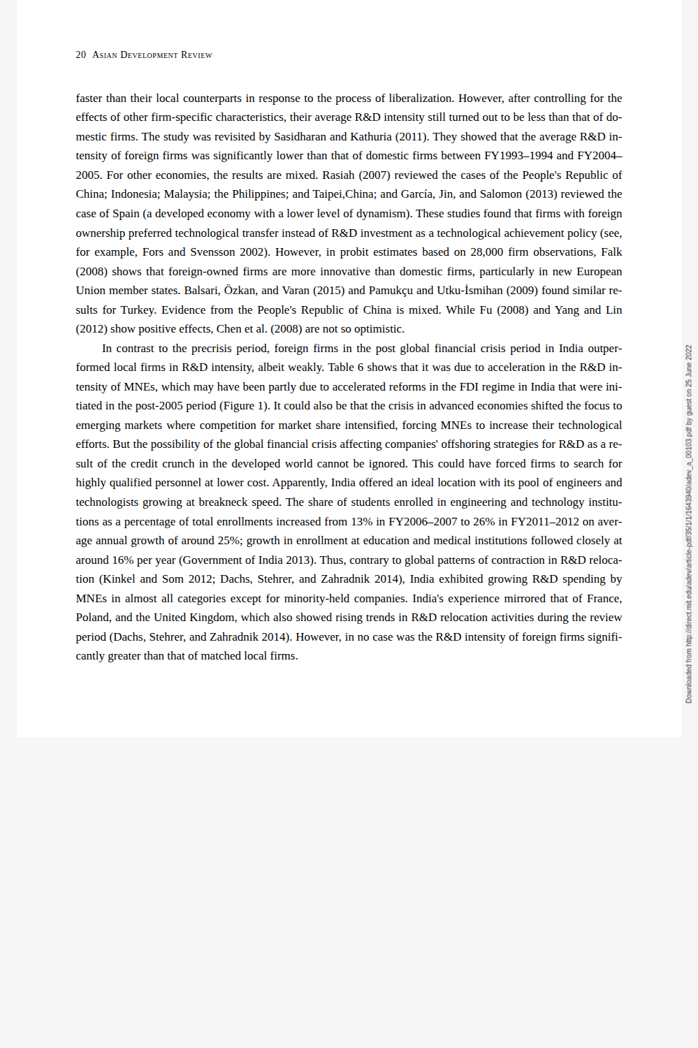20 Asian Development Review
faster than their local counterparts in response to the process of liberalization. However, after controlling for the effects of other firm-specific characteristics, their average R&D intensity still turned out to be less than that of domestic firms. The study was revisited by Sasidharan and Kathuria (2011). They showed that the average R&D intensity of foreign firms was significantly lower than that of domestic firms between FY1993–1994 and FY2004–2005. For other economies, the results are mixed. Rasiah (2007) reviewed the cases of the People's Republic of China; Indonesia; Malaysia; the Philippines; and Taipei,China; and García, Jin, and Salomon (2013) reviewed the case of Spain (a developed economy with a lower level of dynamism). These studies found that firms with foreign ownership preferred technological transfer instead of R&D investment as a technological achievement policy (see, for example, Fors and Svensson 2002). However, in probit estimates based on 28,000 firm observations, Falk (2008) shows that foreign-owned firms are more innovative than domestic firms, particularly in new European Union member states. Balsari, Özkan, and Varan (2015) and Pamukçu and Utku-İsmihan (2009) found similar results for Turkey. Evidence from the People's Republic of China is mixed. While Fu (2008) and Yang and Lin (2012) show positive effects, Chen et al. (2008) are not so optimistic.
In contrast to the precrisis period, foreign firms in the post global financial crisis period in India outperformed local firms in R&D intensity, albeit weakly. Table 6 shows that it was due to acceleration in the R&D intensity of MNEs, which may have been partly due to accelerated reforms in the FDI regime in India that were initiated in the post-2005 period (Figure 1). It could also be that the crisis in advanced economies shifted the focus to emerging markets where competition for market share intensified, forcing MNEs to increase their technological efforts. But the possibility of the global financial crisis affecting companies' offshoring strategies for R&D as a result of the credit crunch in the developed world cannot be ignored. This could have forced firms to search for highly qualified personnel at lower cost. Apparently, India offered an ideal location with its pool of engineers and technologists growing at breakneck speed. The share of students enrolled in engineering and technology institutions as a percentage of total enrollments increased from 13% in FY2006–2007 to 26% in FY2011–2012 on average annual growth of around 25%; growth in enrollment at education and medical institutions followed closely at around 16% per year (Government of India 2013). Thus, contrary to global patterns of contraction in R&D relocation (Kinkel and Som 2012; Dachs, Stehrer, and Zahradnik 2014), India exhibited growing R&D spending by MNEs in almost all categories except for minority-held companies. India's experience mirrored that of France, Poland, and the United Kingdom, which also showed rising trends in R&D relocation activities during the review period (Dachs, Stehrer, and Zahradnik 2014). However, in no case was the R&D intensity of foreign firms significantly greater than that of matched local firms.
Downloaded from http://direct.mit.edu/adev/article-pdf/35/1/1/1643940/adev_a_00103.pdf by guest on 25 June 2022